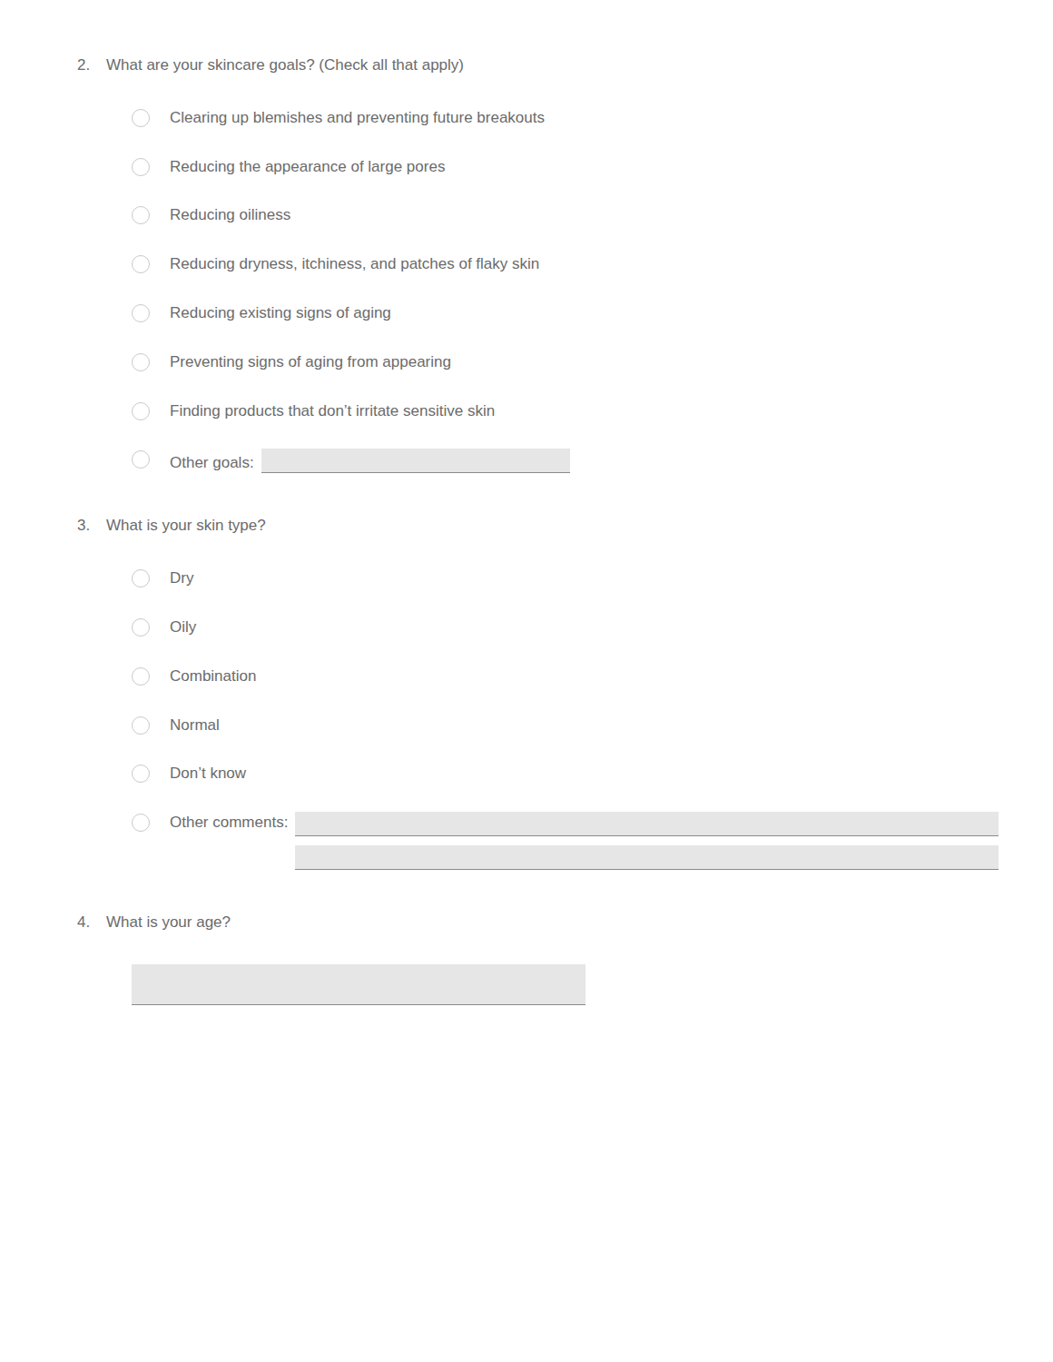What are your skincare goals? (Check all that apply)
Clearing up blemishes and preventing future breakouts
Reducing the appearance of large pores
Reducing oiliness
Reducing dryness, itchiness, and patches of flaky skin
Reducing existing signs of aging
Preventing signs of aging from appearing
Finding products that don’t irritate sensitive skin
Other goals:
What is your skin type?
Dry
Oily
Combination
Normal
Don’t know
Other comments:
What is your age?